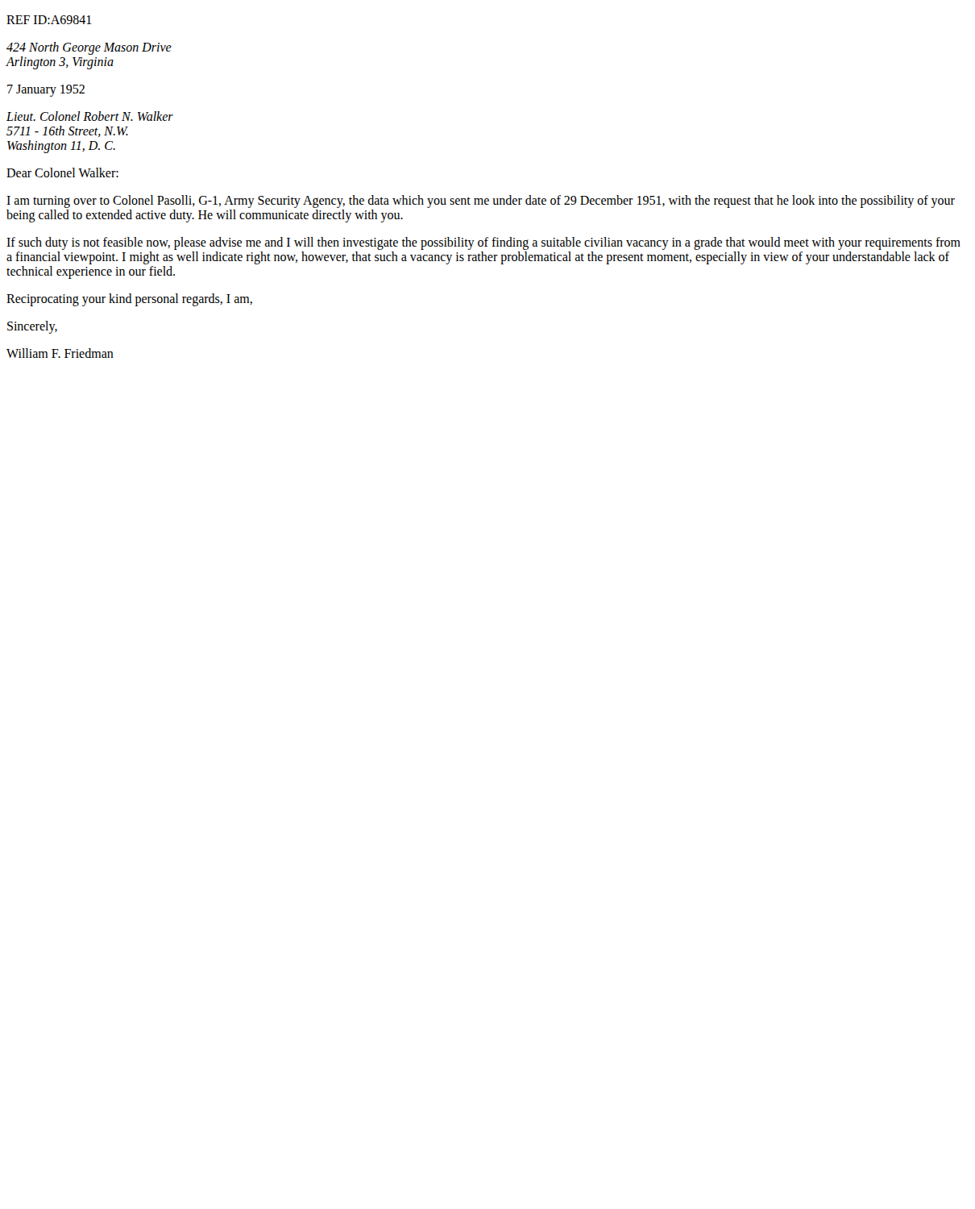REF ID:A69841
424 North George Mason Drive
Arlington 3, Virginia
7 January 1952
Lieut. Colonel Robert N. Walker
5711 - 16th Street, N.W.
Washington 11, D. C.
Dear Colonel Walker:
I am turning over to Colonel Pasolli, G-1, Army Security Agency, the data which you sent me under date of 29 December 1951, with the request that he look into the possibility of your being called to extended active duty. He will communicate directly with you.
If such duty is not feasible now, please advise me and I will then investigate the possibility of finding a suitable civilian vacancy in a grade that would meet with your requirements from a financial viewpoint. I might as well indicate right now, however, that such a vacancy is rather problematical at the present moment, especially in view of your understandable lack of technical experience in our field.
Reciprocating your kind personal regards, I am,
Sincerely,
William F. Friedman